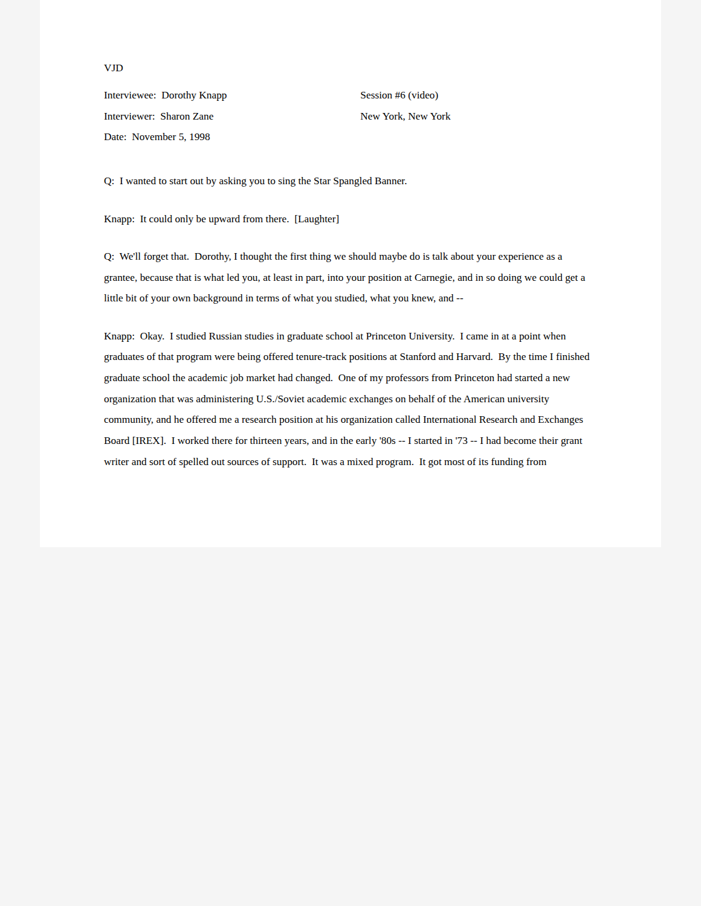VJD
| Interviewee: Dorothy Knapp | Session #6 (video) |
| Interviewer: Sharon Zane | New York, New York |
| Date: November 5, 1998 | |
Q: I wanted to start out by asking you to sing the Star Spangled Banner.
Knapp: It could only be upward from there. [Laughter]
Q: We'll forget that. Dorothy, I thought the first thing we should maybe do is talk about your experience as a grantee, because that is what led you, at least in part, into your position at Carnegie, and in so doing we could get a little bit of your own background in terms of what you studied, what you knew, and --
Knapp: Okay. I studied Russian studies in graduate school at Princeton University. I came in at a point when graduates of that program were being offered tenure-track positions at Stanford and Harvard. By the time I finished graduate school the academic job market had changed. One of my professors from Princeton had started a new organization that was administering U.S./Soviet academic exchanges on behalf of the American university community, and he offered me a research position at his organization called International Research and Exchanges Board [IREX]. I worked there for thirteen years, and in the early '80s -- I started in '73 -- I had become their grant writer and sort of spelled out sources of support. It was a mixed program. It got most of its funding from